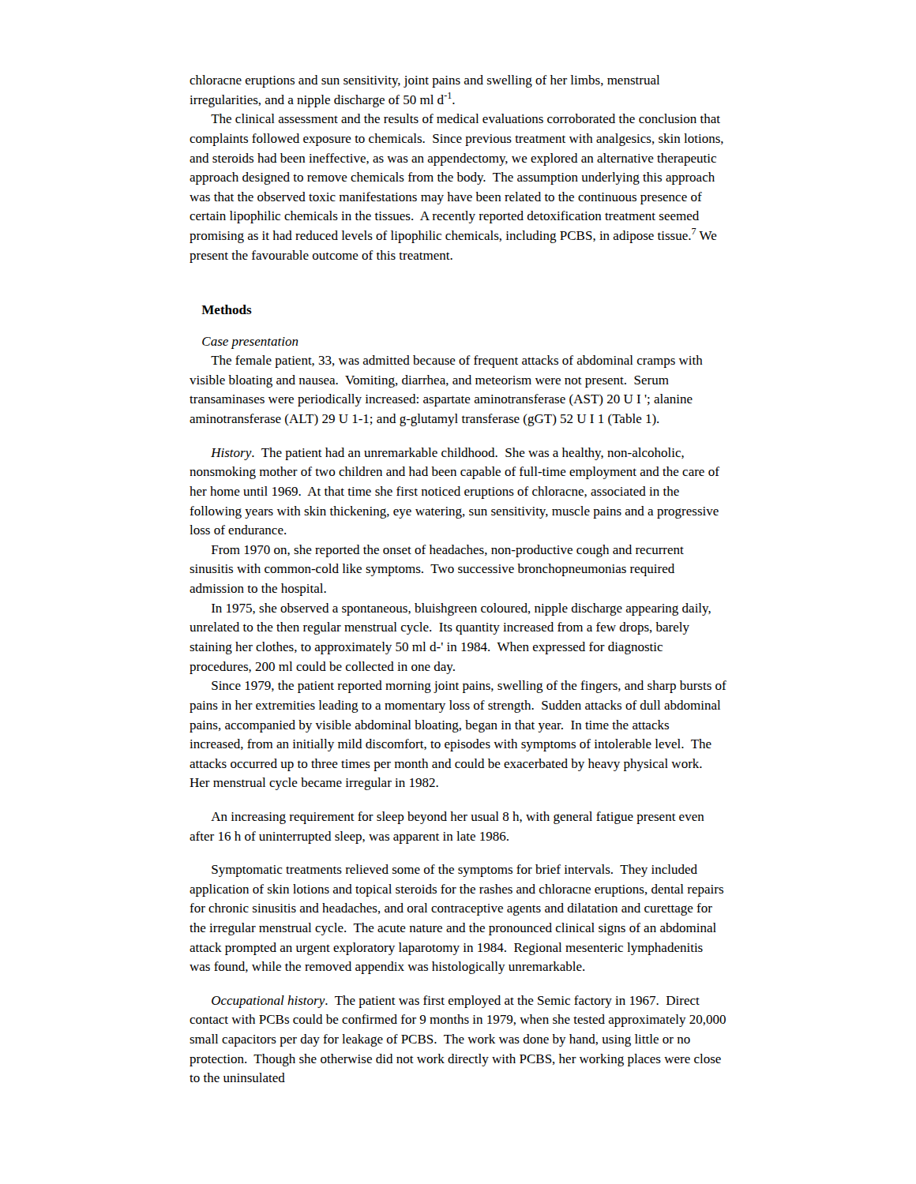chloracne eruptions and sun sensitivity, joint pains and swelling of her limbs, menstrual irregularities, and a nipple discharge of 50 ml d-1.
The clinical assessment and the results of medical evaluations corroborated the conclusion that complaints followed exposure to chemicals. Since previous treatment with analgesics, skin lotions, and steroids had been ineffective, as was an appendectomy, we explored an alternative therapeutic approach designed to remove chemicals from the body. The assumption underlying this approach was that the observed toxic manifestations may have been related to the continuous presence of certain lipophilic chemicals in the tissues. A recently reported detoxification treatment seemed promising as it had reduced levels of lipophilic chemicals, including PCBS, in adipose tissue.7 We present the favourable outcome of this treatment.
Methods
Case presentation
The female patient, 33, was admitted because of frequent attacks of abdominal cramps with visible bloating and nausea. Vomiting, diarrhea, and meteorism were not present. Serum transaminases were periodically increased: aspartate aminotransferase (AST) 20 U I '; alanine aminotransferase (ALT) 29 U 1-1; and g-glutamyl transferase (gGT) 52 U I 1 (Table 1).
History. The patient had an unremarkable childhood. She was a healthy, non-alcoholic, nonsmoking mother of two children and had been capable of full-time employment and the care of her home until 1969. At that time she first noticed eruptions of chloracne, associated in the following years with skin thickening, eye watering, sun sensitivity, muscle pains and a progressive loss of endurance.
From 1970 on, she reported the onset of headaches, non-productive cough and recurrent sinusitis with common-cold like symptoms. Two successive bronchopneumonias required admission to the hospital.
In 1975, she observed a spontaneous, bluishgreen coloured, nipple discharge appearing daily, unrelated to the then regular menstrual cycle. Its quantity increased from a few drops, barely staining her clothes, to approximately 50 ml d-' in 1984. When expressed for diagnostic procedures, 200 ml could be collected in one day.
Since 1979, the patient reported morning joint pains, swelling of the fingers, and sharp bursts of pains in her extremities leading to a momentary loss of strength. Sudden attacks of dull abdominal pains, accompanied by visible abdominal bloating, began in that year. In time the attacks increased, from an initially mild discomfort, to episodes with symptoms of intolerable level. The attacks occurred up to three times per month and could be exacerbated by heavy physical work. Her menstrual cycle became irregular in 1982.
An increasing requirement for sleep beyond her usual 8 h, with general fatigue present even after 16 h of uninterrupted sleep, was apparent in late 1986.
Symptomatic treatments relieved some of the symptoms for brief intervals. They included application of skin lotions and topical steroids for the rashes and chloracne eruptions, dental repairs for chronic sinusitis and headaches, and oral contraceptive agents and dilatation and curettage for the irregular menstrual cycle. The acute nature and the pronounced clinical signs of an abdominal attack prompted an urgent exploratory laparotomy in 1984. Regional mesenteric lymphadenitis was found, while the removed appendix was histologically unremarkable.
Occupational history. The patient was first employed at the Semic factory in 1967. Direct contact with PCBs could be confirmed for 9 months in 1979, when she tested approximately 20,000 small capacitors per day for leakage of PCBS. The work was done by hand, using little or no protection. Though she otherwise did not work directly with PCBS, her working places were close to the uninsulated